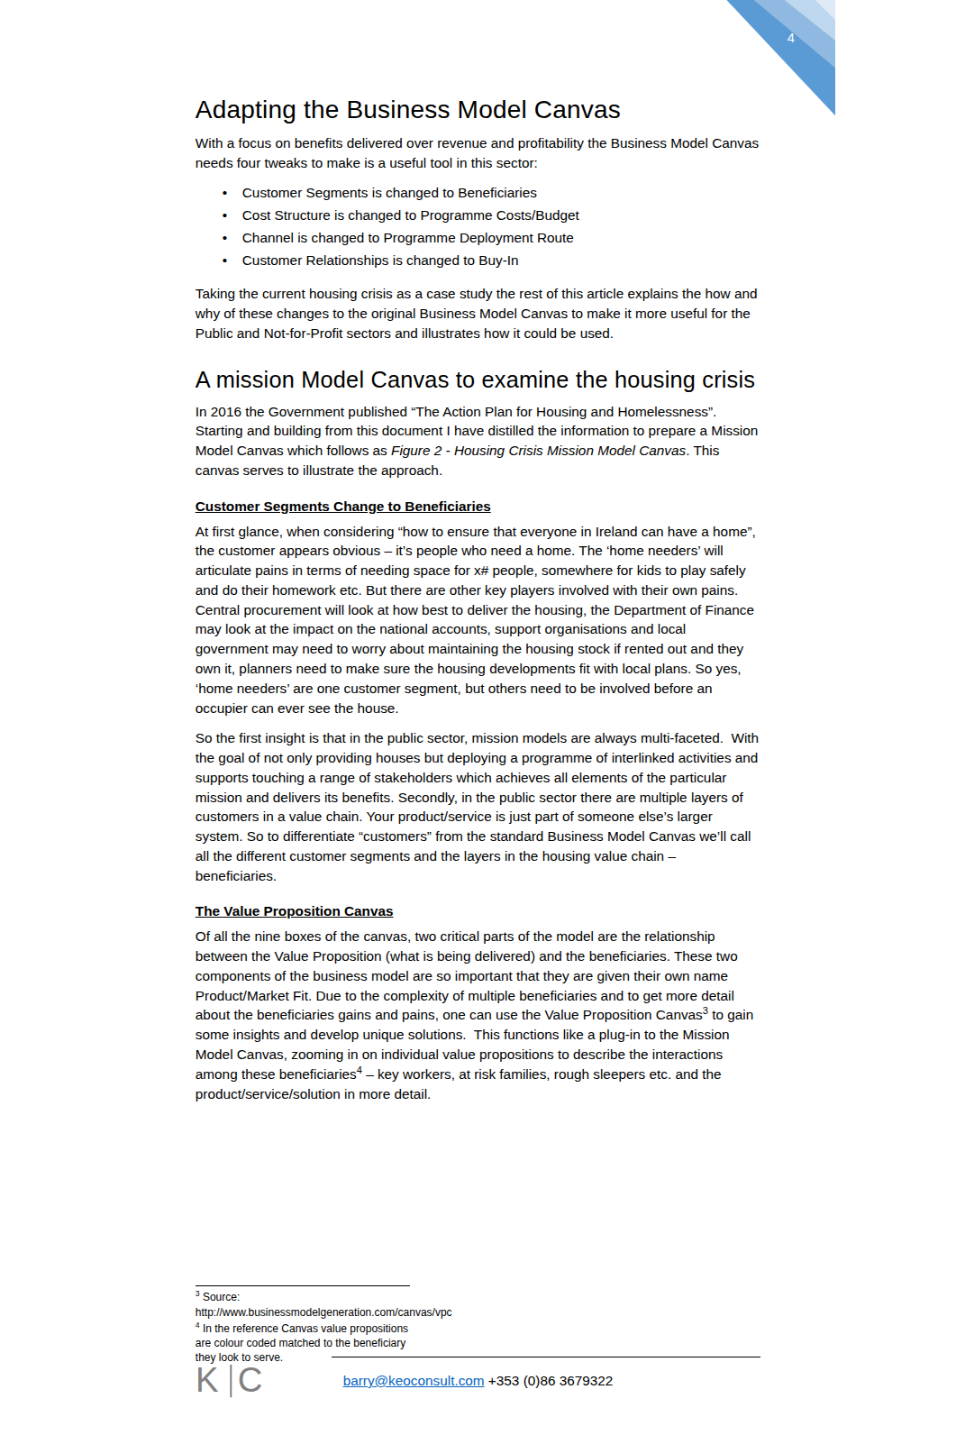4
Adapting the Business Model Canvas
With a focus on benefits delivered over revenue and profitability the Business Model Canvas needs four tweaks to make is a useful tool in this sector:
Customer Segments is changed to Beneficiaries
Cost Structure is changed to Programme Costs/Budget
Channel is changed to Programme Deployment Route
Customer Relationships is changed to Buy-In
Taking the current housing crisis as a case study the rest of this article explains the how and why of these changes to the original Business Model Canvas to make it more useful for the Public and Not-for-Profit sectors and illustrates how it could be used.
A mission Model Canvas to examine the housing crisis
In 2016 the Government published “The Action Plan for Housing and Homelessness”. Starting and building from this document I have distilled the information to prepare a Mission Model Canvas which follows as Figure 2 - Housing Crisis Mission Model Canvas. This canvas serves to illustrate the approach.
Customer Segments Change to Beneficiaries
At first glance, when considering “how to ensure that everyone in Ireland can have a home”, the customer appears obvious – it’s people who need a home. The ‘home needers’ will articulate pains in terms of needing space for x# people, somewhere for kids to play safely and do their homework etc. But there are other key players involved with their own pains. Central procurement will look at how best to deliver the housing, the Department of Finance may look at the impact on the national accounts, support organisations and local government may need to worry about maintaining the housing stock if rented out and they own it, planners need to make sure the housing developments fit with local plans. So yes, ‘home needers’ are one customer segment, but others need to be involved before an occupier can ever see the house.
So the first insight is that in the public sector, mission models are always multi-faceted. With the goal of not only providing houses but deploying a programme of interlinked activities and supports touching a range of stakeholders which achieves all elements of the particular mission and delivers its benefits. Secondly, in the public sector there are multiple layers of customers in a value chain. Your product/service is just part of someone else’s larger system. So to differentiate “customers” from the standard Business Model Canvas we’ll call all the different customer segments and the layers in the housing value chain – beneficiaries.
The Value Proposition Canvas
Of all the nine boxes of the canvas, two critical parts of the model are the relationship between the Value Proposition (what is being delivered) and the beneficiaries. These two components of the business model are so important that they are given their own name Product/Market Fit. Due to the complexity of multiple beneficiaries and to get more detail about the beneficiaries gains and pains, one can use the Value Proposition Canvas3 to gain some insights and develop unique solutions. This functions like a plug-in to the Mission Model Canvas, zooming in on individual value propositions to describe the interactions among these beneficiaries4 – key workers, at risk families, rough sleepers etc. and the product/service/solution in more detail.
3 Source: http://www.businessmodelgeneration.com/canvas/vpc
4 In the reference Canvas value propositions are colour coded matched to the beneficiary they look to serve.
K C
barry@keoconsult.com +353 (0)86 3679322